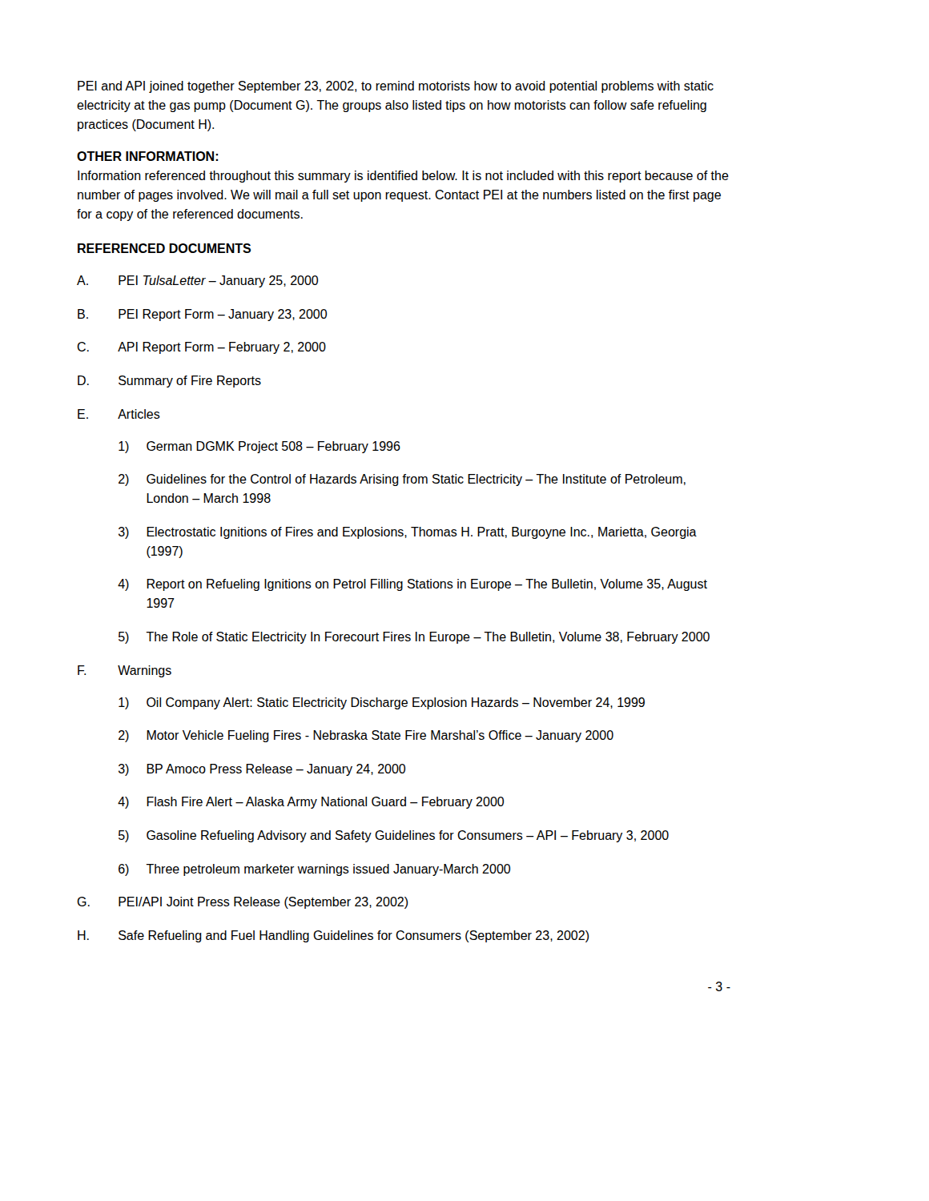PEI and API joined together September 23, 2002, to remind motorists how to avoid potential problems with static electricity at the gas pump (Document G). The groups also listed tips on how motorists can follow safe refueling practices (Document H).
OTHER INFORMATION:
Information referenced throughout this summary is identified below. It is not included with this report because of the number of pages involved. We will mail a full set upon request. Contact PEI at the numbers listed on the first page for a copy of the referenced documents.
REFERENCED DOCUMENTS
A. PEI TulsaLetter – January 25, 2000
B. PEI Report Form – January 23, 2000
C. API Report Form – February 2, 2000
D. Summary of Fire Reports
E. Articles
1) German DGMK Project 508 – February 1996
2) Guidelines for the Control of Hazards Arising from Static Electricity – The Institute of Petroleum, London – March 1998
3) Electrostatic Ignitions of Fires and Explosions, Thomas H. Pratt, Burgoyne Inc., Marietta, Georgia (1997)
4) Report on Refueling Ignitions on Petrol Filling Stations in Europe – The Bulletin, Volume 35, August 1997
5) The Role of Static Electricity In Forecourt Fires In Europe – The Bulletin, Volume 38, February 2000
F. Warnings
1) Oil Company Alert: Static Electricity Discharge Explosion Hazards – November 24, 1999
2) Motor Vehicle Fueling Fires - Nebraska State Fire Marshal’s Office – January 2000
3) BP Amoco Press Release – January 24, 2000
4) Flash Fire Alert – Alaska Army National Guard – February 2000
5) Gasoline Refueling Advisory and Safety Guidelines for Consumers – API – February 3, 2000
6) Three petroleum marketer warnings issued January-March 2000
G. PEI/API Joint Press Release (September 23, 2002)
H. Safe Refueling and Fuel Handling Guidelines for Consumers (September 23, 2002)
- 3 -